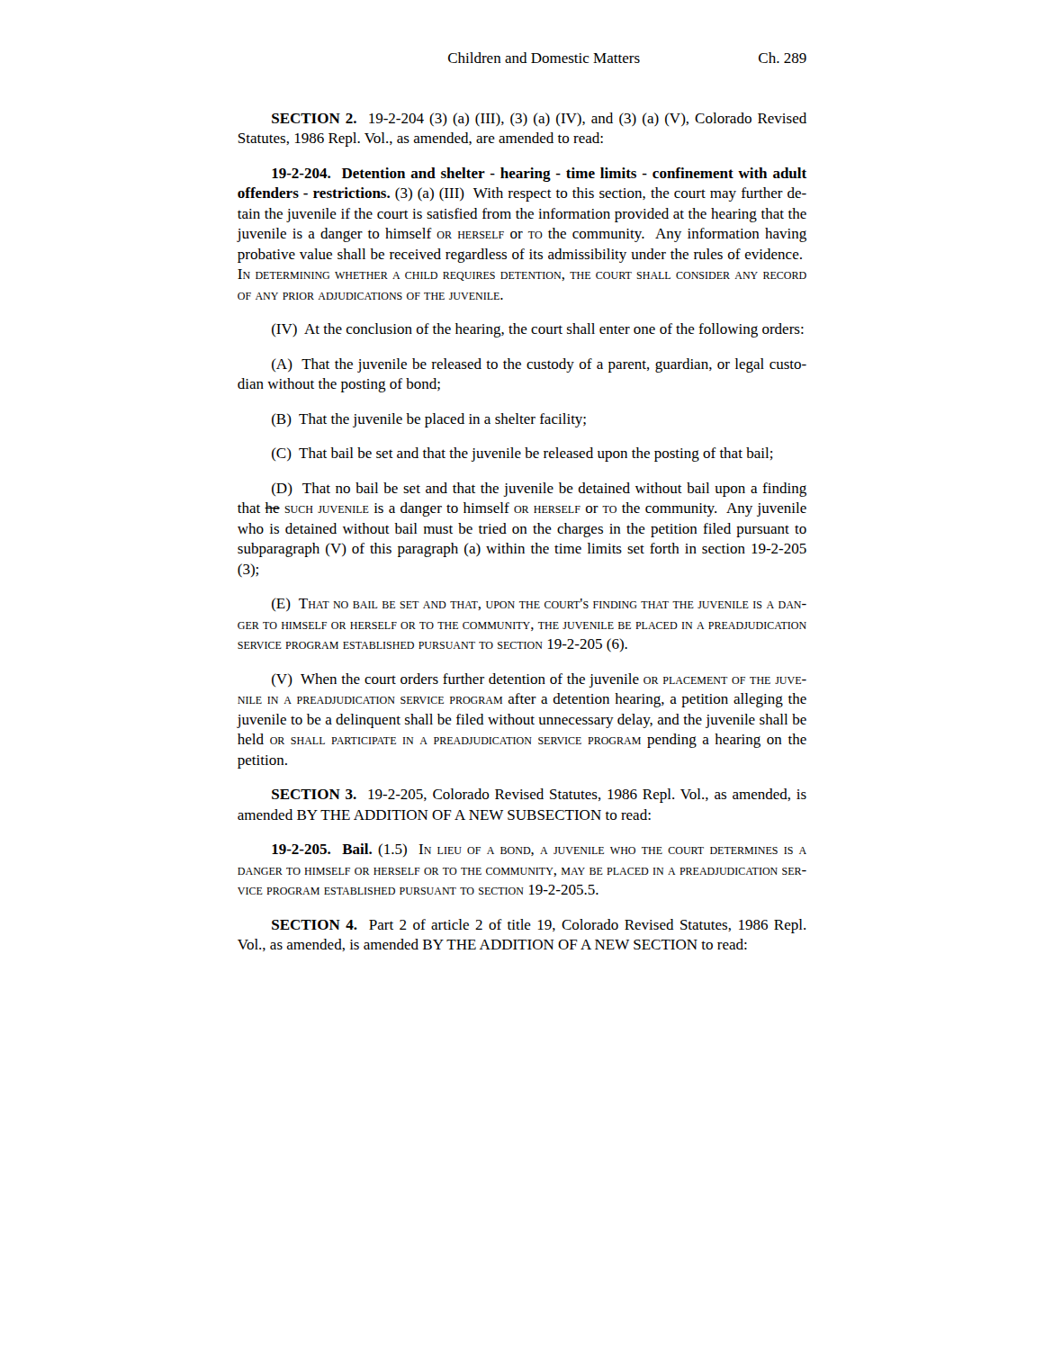Children and Domestic Matters Ch. 289
SECTION 2. 19-2-204 (3) (a) (III), (3) (a) (IV), and (3) (a) (V), Colorado Revised Statutes, 1986 Repl. Vol., as amended, are amended to read:
19-2-204. Detention and shelter - hearing - time limits - confinement with adult offenders - restrictions. (3) (a) (III) With respect to this section, the court may further detain the juvenile if the court is satisfied from the information provided at the hearing that the juvenile is a danger to himself or herself or to the community. Any information having probative value shall be received regardless of its admissibility under the rules of evidence. In determining whether a child requires detention, the court shall consider any record of any prior adjudications of the juvenile.
(IV) At the conclusion of the hearing, the court shall enter one of the following orders:
(A) That the juvenile be released to the custody of a parent, guardian, or legal custodian without the posting of bond;
(B) That the juvenile be placed in a shelter facility;
(C) That bail be set and that the juvenile be released upon the posting of that bail;
(D) That no bail be set and that the juvenile be detained without bail upon a finding that he such juvenile is a danger to himself or herself or to the community. Any juvenile who is detained without bail must be tried on the charges in the petition filed pursuant to subparagraph (V) of this paragraph (a) within the time limits set forth in section 19-2-205 (3);
(E) That no bail be set and that, upon the court's finding that the juvenile is a danger to himself or herself or to the community, the juvenile be placed in a preadjudication service program established pursuant to section 19-2-205 (6).
(V) When the court orders further detention of the juvenile or placement of the juvenile in a preadjudication service program after a detention hearing, a petition alleging the juvenile to be a delinquent shall be filed without unnecessary delay, and the juvenile shall be held or shall participate in a preadjudication service program pending a hearing on the petition.
SECTION 3. 19-2-205, Colorado Revised Statutes, 1986 Repl. Vol., as amended, is amended BY THE ADDITION OF A NEW SUBSECTION to read:
19-2-205. Bail. (1.5) In lieu of a bond, a juvenile who the court determines is a danger to himself or herself or to the community, may be placed in a preadjudication service program established pursuant to section 19-2-205.5.
SECTION 4. Part 2 of article 2 of title 19, Colorado Revised Statutes, 1986 Repl. Vol., as amended, is amended BY THE ADDITION OF A NEW SECTION to read: